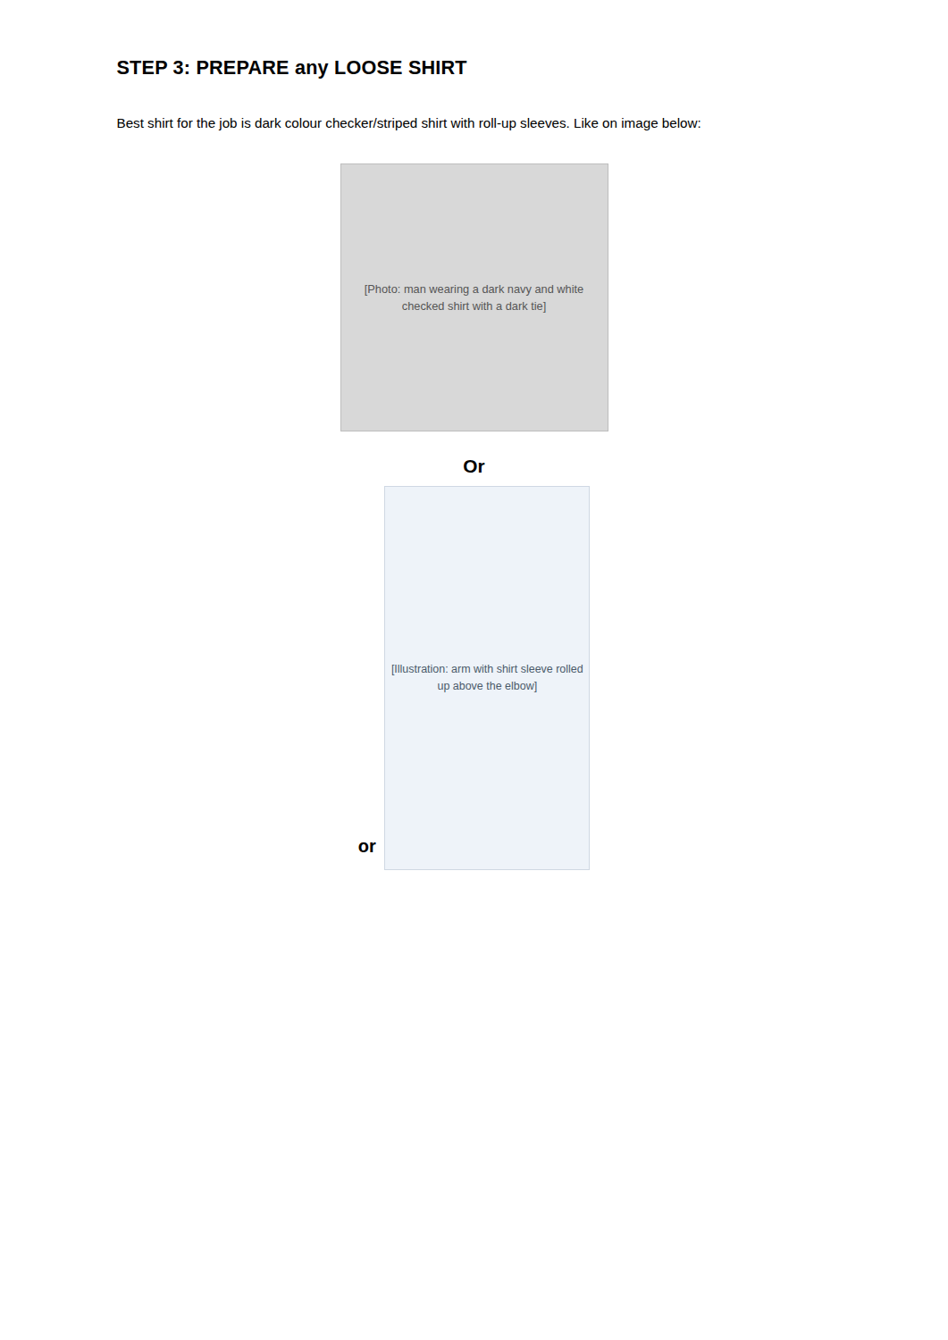STEP 3: PREPARE any LOOSE SHIRT
Best shirt for the job is dark colour checker/striped shirt with roll-up sleeves. Like on image below:
[Photo: man wearing a dark navy and white checked shirt with a dark tie]
Or
or
[Illustration: arm with shirt sleeve rolled up above the elbow]